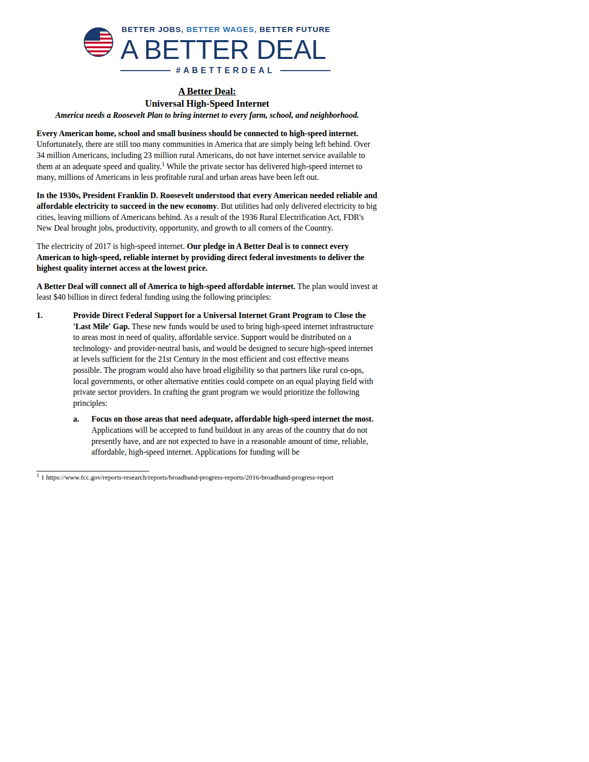BETTER JOBS, BETTER WAGES, BETTER FUTURE
A BETTER DEAL
#ABETTERDEAL
A Better Deal:
Universal High-Speed Internet
America needs a Roosevelt Plan to bring internet to every farm, school, and neighborhood.
Every American home, school and small business should be connected to high-speed internet. Unfortunately, there are still too many communities in America that are simply being left behind. Over 34 million Americans, including 23 million rural Americans, do not have internet service available to them at an adequate speed and quality.1 While the private sector has delivered high-speed internet to many, millions of Americans in less profitable rural and urban areas have been left out.
In the 1930s, President Franklin D. Roosevelt understood that every American needed reliable and affordable electricity to succeed in the new economy. But utilities had only delivered electricity to big cities, leaving millions of Americans behind. As a result of the 1936 Rural Electrification Act, FDR's New Deal brought jobs, productivity, opportunity, and growth to all corners of the Country.
The electricity of 2017 is high-speed internet. Our pledge in A Better Deal is to connect every American to high-speed, reliable internet by providing direct federal investments to deliver the highest quality internet access at the lowest price.
A Better Deal will connect all of America to high-speed affordable internet. The plan would invest at least $40 billion in direct federal funding using the following principles:
1.
Provide Direct Federal Support for a Universal Internet Grant Program to Close the 'Last Mile' Gap. These new funds would be used to bring high-speed internet infrastructure to areas most in need of quality, affordable service. Support would be distributed on a technology- and provider-neutral basis, and would be designed to secure high-speed internet at levels sufficient for the 21st Century in the most efficient and cost effective means possible. The program would also have broad eligibility so that partners like rural co-ops, local governments, or other alternative entities could compete on an equal playing field with private sector providers. In crafting the grant program we would prioritize the following principles:
a.
Focus on those areas that need adequate, affordable high-speed internet the most. Applications will be accepted to fund buildout in any areas of the country that do not presently have, and are not expected to have in a reasonable amount of time, reliable, affordable, high-speed internet. Applications for funding will be
1 1 https://www.fcc.gov/reports-research/reports/broadband-progress-reports/2016-broadband-progress-report